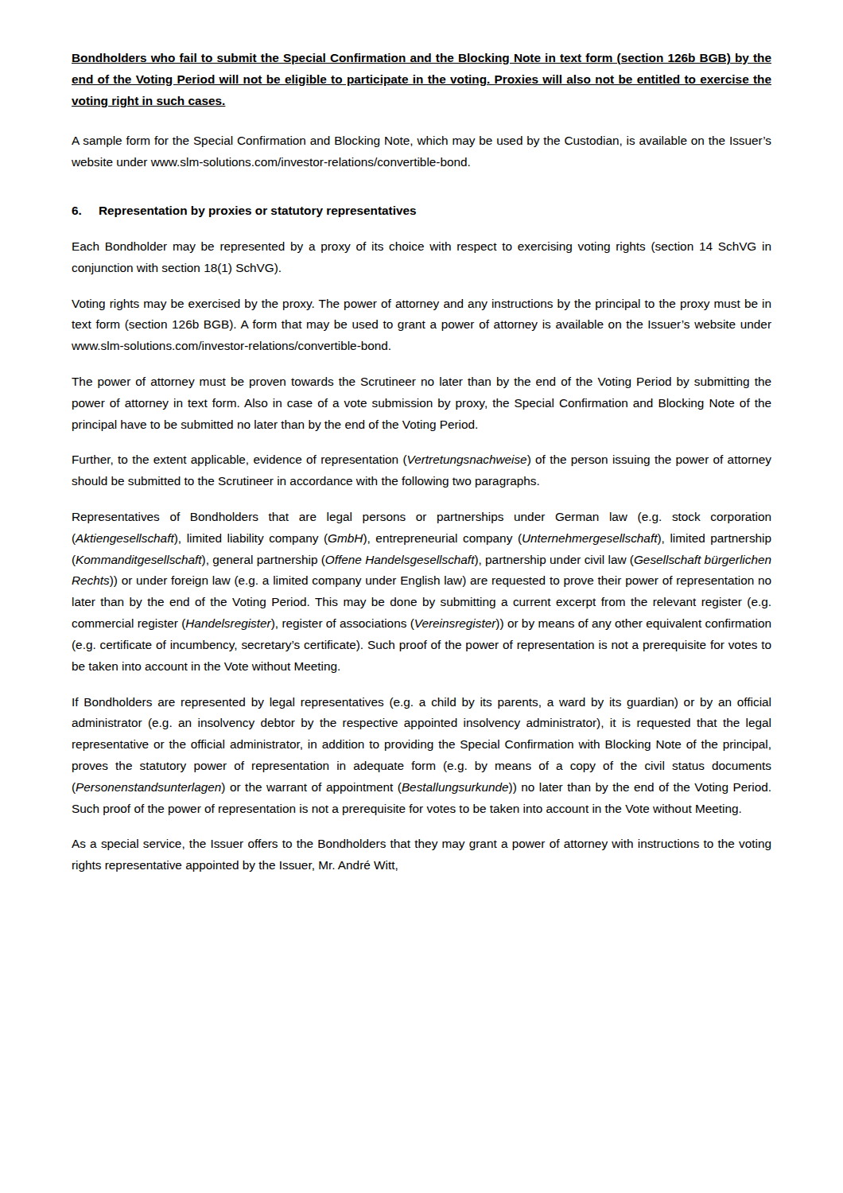Bondholders who fail to submit the Special Confirmation and the Blocking Note in text form (section 126b BGB) by the end of the Voting Period will not be eligible to participate in the voting. Proxies will also not be entitled to exercise the voting right in such cases.
A sample form for the Special Confirmation and Blocking Note, which may be used by the Custodian, is available on the Issuer’s website under www.slm-solutions.com/investor-relations/convertible-bond.
6. Representation by proxies or statutory representatives
Each Bondholder may be represented by a proxy of its choice with respect to exercising voting rights (section 14 SchVG in conjunction with section 18(1) SchVG).
Voting rights may be exercised by the proxy. The power of attorney and any instructions by the principal to the proxy must be in text form (section 126b BGB). A form that may be used to grant a power of attorney is available on the Issuer’s website under www.slm-solutions.com/investor-relations/convertible-bond.
The power of attorney must be proven towards the Scrutineer no later than by the end of the Voting Period by submitting the power of attorney in text form. Also in case of a vote submission by proxy, the Special Confirmation and Blocking Note of the principal have to be submitted no later than by the end of the Voting Period.
Further, to the extent applicable, evidence of representation (Vertretungsnachweise) of the person issuing the power of attorney should be submitted to the Scrutineer in accordance with the following two paragraphs.
Representatives of Bondholders that are legal persons or partnerships under German law (e.g. stock corporation (Aktiengesellschaft), limited liability company (GmbH), entrepreneurial company (Unternehmergesellschaft), limited partnership (Kommanditgesellschaft), general partnership (Offene Handelsgesellschaft), partnership under civil law (Gesellschaft bürgerlichen Rechts)) or under foreign law (e.g. a limited company under English law) are requested to prove their power of representation no later than by the end of the Voting Period. This may be done by submitting a current excerpt from the relevant register (e.g. commercial register (Handelsregister), register of associations (Vereinsregister)) or by means of any other equivalent confirmation (e.g. certificate of incumbency, secretary’s certificate). Such proof of the power of representation is not a prerequisite for votes to be taken into account in the Vote without Meeting.
If Bondholders are represented by legal representatives (e.g. a child by its parents, a ward by its guardian) or by an official administrator (e.g. an insolvency debtor by the respective appointed insolvency administrator), it is requested that the legal representative or the official administrator, in addition to providing the Special Confirmation with Blocking Note of the principal, proves the statutory power of representation in adequate form (e.g. by means of a copy of the civil status documents (Personenstandsunterlagen) or the warrant of appointment (Bestallungsurkunde)) no later than by the end of the Voting Period. Such proof of the power of representation is not a prerequisite for votes to be taken into account in the Vote without Meeting.
As a special service, the Issuer offers to the Bondholders that they may grant a power of attorney with instructions to the voting rights representative appointed by the Issuer, Mr. André Witt,